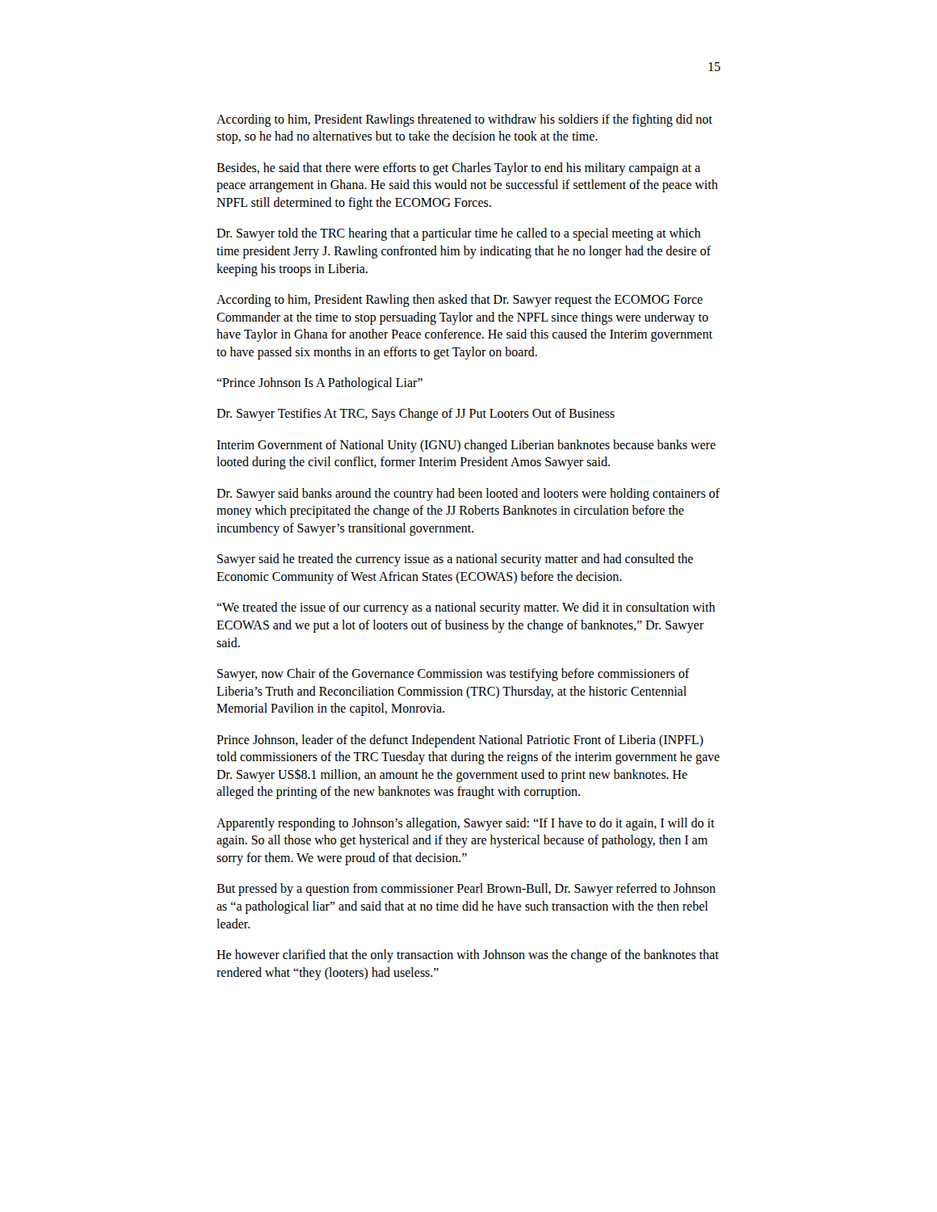15
According to him, President Rawlings threatened to withdraw his soldiers if the fighting did not stop, so he had no alternatives but to take the decision he took at the time.
Besides, he said that there were efforts to get Charles Taylor to end his military campaign at a peace arrangement in Ghana. He said this would not be successful if settlement of the peace with NPFL still determined to fight the ECOMOG Forces.
Dr. Sawyer told the TRC hearing that a particular time he called to a special meeting at which time president Jerry J. Rawling confronted him by indicating that he no longer had the desire of keeping his troops in Liberia.
According to him, President Rawling then asked that Dr. Sawyer request the ECOMOG Force Commander at the time to stop persuading Taylor and the NPFL since things were underway to have Taylor in Ghana for another Peace conference. He said this caused the Interim government to have passed six months in an efforts to get Taylor on board.
“Prince Johnson Is A Pathological Liar”
Dr. Sawyer Testifies At TRC, Says Change of JJ Put Looters Out of Business
Interim Government of National Unity (IGNU) changed Liberian banknotes because banks were looted during the civil conflict, former Interim President Amos Sawyer said.
Dr. Sawyer said banks around the country had been looted and looters were holding containers of money which precipitated the change of the JJ Roberts Banknotes in circulation before the incumbency of Sawyer’s transitional government.
Sawyer said he treated the currency issue as a national security matter and had consulted the Economic Community of West African States (ECOWAS) before the decision.
“We treated the issue of our currency as a national security matter. We did it in consultation with ECOWAS and we put a lot of looters out of business by the change of banknotes,” Dr. Sawyer said.
Sawyer, now Chair of the Governance Commission was testifying before commissioners of Liberia’s Truth and Reconciliation Commission (TRC) Thursday, at the historic Centennial Memorial Pavilion in the capitol, Monrovia.
Prince Johnson, leader of the defunct Independent National Patriotic Front of Liberia (INPFL) told commissioners of the TRC Tuesday that during the reigns of the interim government he gave Dr. Sawyer US$8.1 million, an amount he the government used to print new banknotes. He alleged the printing of the new banknotes was fraught with corruption.
Apparently responding to Johnson’s allegation, Sawyer said: “If I have to do it again, I will do it again. So all those who get hysterical and if they are hysterical because of pathology, then I am sorry for them. We were proud of that decision.”
But pressed by a question from commissioner Pearl Brown-Bull, Dr. Sawyer referred to Johnson as “a pathological liar” and said that at no time did he have such transaction with the then rebel leader.
He however clarified that the only transaction with Johnson was the change of the banknotes that rendered what “they (looters) had useless.”